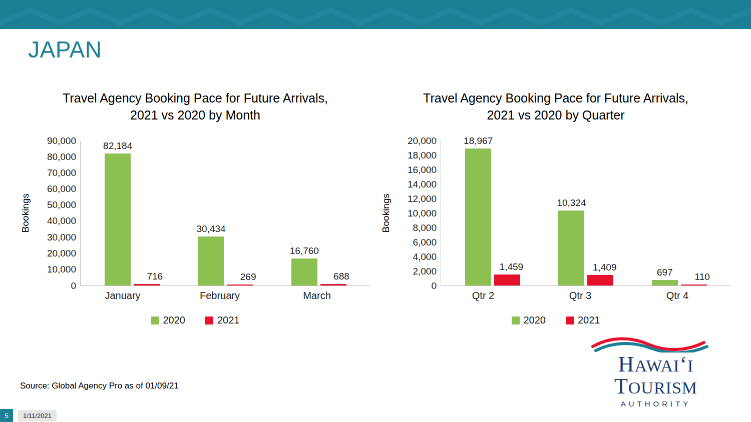JAPAN
Travel Agency Booking Pace for Future Arrivals,
2021 vs 2020 by Month
Bookings
90,000 80,000 70,000 60,000 50,000 40,000 30,000 20,000 10,000 0
82,184
716
30,434
269
16,760
688
January February March
2020 2021
Travel Agency Booking Pace for Future Arrivals,
2021 vs 2020 by Quarter
Bookings
20,000 18,000 16,000 14,000 12,000 10,000 8,000 6,000 4,000 2,000 0
18,967
1,459
10,324
1,409
697
110
Qtr 2 Qtr 3 Qtr 4
2020 2021
Source: Global Agency Pro as of 01/09/21
5
1/11/2021
HAWAI‘I TOURISM
AUTHORITY